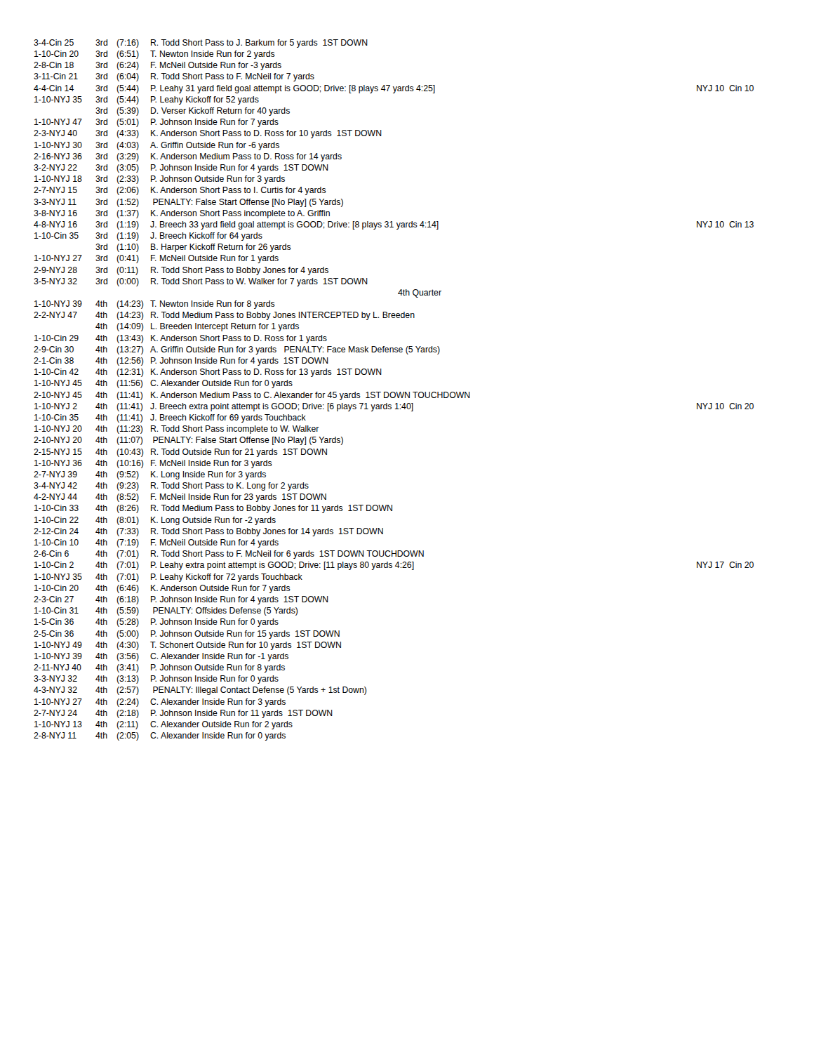| 3-4-Cin 25 | 3rd | (7:16) | R. Todd Short Pass to J. Barkum for 5 yards 1ST DOWN | |
| 1-10-Cin 20 | 3rd | (6:51) | T. Newton Inside Run for 2 yards | |
| 2-8-Cin 18 | 3rd | (6:24) | F. McNeil Outside Run for -3 yards | |
| 3-11-Cin 21 | 3rd | (6:04) | R. Todd Short Pass to F. McNeil for 7 yards | |
| 4-4-Cin 14 | 3rd | (5:44) | P. Leahy 31 yard field goal attempt is GOOD; Drive: [8 plays 47 yards 4:25] | NYJ 10 Cin 10 |
| 1-10-NYJ 35 | 3rd | (5:44) | P. Leahy Kickoff for 52 yards | |
| | 3rd | (5:39) | D. Verser Kickoff Return for 40 yards | |
| 1-10-NYJ 47 | 3rd | (5:01) | P. Johnson Inside Run for 7 yards | |
| 2-3-NYJ 40 | 3rd | (4:33) | K. Anderson Short Pass to D. Ross for 10 yards 1ST DOWN | |
| 1-10-NYJ 30 | 3rd | (4:03) | A. Griffin Outside Run for -6 yards | |
| 2-16-NYJ 36 | 3rd | (3:29) | K. Anderson Medium Pass to D. Ross for 14 yards | |
| 3-2-NYJ 22 | 3rd | (3:05) | P. Johnson Inside Run for 4 yards 1ST DOWN | |
| 1-10-NYJ 18 | 3rd | (2:33) | P. Johnson Outside Run for 3 yards | |
| 2-7-NYJ 15 | 3rd | (2:06) | K. Anderson Short Pass to I. Curtis for 4 yards | |
| 3-3-NYJ 11 | 3rd | (1:52) | PENALTY: False Start Offense [No Play] (5 Yards) | |
| 3-8-NYJ 16 | 3rd | (1:37) | K. Anderson Short Pass incomplete to A. Griffin | |
| 4-8-NYJ 16 | 3rd | (1:19) | J. Breech 33 yard field goal attempt is GOOD; Drive: [8 plays 31 yards 4:14] | NYJ 10 Cin 13 |
| 1-10-Cin 35 | 3rd | (1:19) | J. Breech Kickoff for 64 yards | |
| | 3rd | (1:10) | B. Harper Kickoff Return for 26 yards | |
| 1-10-NYJ 27 | 3rd | (0:41) | F. McNeil Outside Run for 1 yards | |
| 2-9-NYJ 28 | 3rd | (0:11) | R. Todd Short Pass to Bobby Jones for 4 yards | |
| 3-5-NYJ 32 | 3rd | (0:00) | R. Todd Short Pass to W. Walker for 7 yards 1ST DOWN | |
| | | | 4th Quarter | |
| 1-10-NYJ 39 | 4th | (14:23) | T. Newton Inside Run for 8 yards | |
| 2-2-NYJ 47 | 4th | (14:23) | R. Todd Medium Pass to Bobby Jones INTERCEPTED by L. Breeden | |
| | 4th | (14:09) | L. Breeden Intercept Return for 1 yards | |
| 1-10-Cin 29 | 4th | (13:43) | K. Anderson Short Pass to D. Ross for 1 yards | |
| 2-9-Cin 30 | 4th | (13:27) | A. Griffin Outside Run for 3 yards PENALTY: Face Mask Defense (5 Yards) | |
| 2-1-Cin 38 | 4th | (12:56) | P. Johnson Inside Run for 4 yards 1ST DOWN | |
| 1-10-Cin 42 | 4th | (12:31) | K. Anderson Short Pass to D. Ross for 13 yards 1ST DOWN | |
| 1-10-NYJ 45 | 4th | (11:56) | C. Alexander Outside Run for 0 yards | |
| 2-10-NYJ 45 | 4th | (11:41) | K. Anderson Medium Pass to C. Alexander for 45 yards 1ST DOWN TOUCHDOWN | |
| 1-10-NYJ 2 | 4th | (11:41) | J. Breech extra point attempt is GOOD; Drive: [6 plays 71 yards 1:40] | NYJ 10 Cin 20 |
| 1-10-Cin 35 | 4th | (11:41) | J. Breech Kickoff for 69 yards Touchback | |
| 1-10-NYJ 20 | 4th | (11:23) | R. Todd Short Pass incomplete to W. Walker | |
| 2-10-NYJ 20 | 4th | (11:07) | PENALTY: False Start Offense [No Play] (5 Yards) | |
| 2-15-NYJ 15 | 4th | (10:43) | R. Todd Outside Run for 21 yards 1ST DOWN | |
| 1-10-NYJ 36 | 4th | (10:16) | F. McNeil Inside Run for 3 yards | |
| 2-7-NYJ 39 | 4th | (9:52) | K. Long Inside Run for 3 yards | |
| 3-4-NYJ 42 | 4th | (9:23) | R. Todd Short Pass to K. Long for 2 yards | |
| 4-2-NYJ 44 | 4th | (8:52) | F. McNeil Inside Run for 23 yards 1ST DOWN | |
| 1-10-Cin 33 | 4th | (8:26) | R. Todd Medium Pass to Bobby Jones for 11 yards 1ST DOWN | |
| 1-10-Cin 22 | 4th | (8:01) | K. Long Outside Run for -2 yards | |
| 2-12-Cin 24 | 4th | (7:33) | R. Todd Short Pass to Bobby Jones for 14 yards 1ST DOWN | |
| 1-10-Cin 10 | 4th | (7:19) | F. McNeil Outside Run for 4 yards | |
| 2-6-Cin 6 | 4th | (7:01) | R. Todd Short Pass to F. McNeil for 6 yards 1ST DOWN TOUCHDOWN | |
| 1-10-Cin 2 | 4th | (7:01) | P. Leahy extra point attempt is GOOD; Drive: [11 plays 80 yards 4:26] | NYJ 17 Cin 20 |
| 1-10-NYJ 35 | 4th | (7:01) | P. Leahy Kickoff for 72 yards Touchback | |
| 1-10-Cin 20 | 4th | (6:46) | K. Anderson Outside Run for 7 yards | |
| 2-3-Cin 27 | 4th | (6:18) | P. Johnson Inside Run for 4 yards 1ST DOWN | |
| 1-10-Cin 31 | 4th | (5:59) | PENALTY: Offsides Defense (5 Yards) | |
| 1-5-Cin 36 | 4th | (5:28) | P. Johnson Inside Run for 0 yards | |
| 2-5-Cin 36 | 4th | (5:00) | P. Johnson Outside Run for 15 yards 1ST DOWN | |
| 1-10-NYJ 49 | 4th | (4:30) | T. Schonert Outside Run for 10 yards 1ST DOWN | |
| 1-10-NYJ 39 | 4th | (3:56) | C. Alexander Inside Run for -1 yards | |
| 2-11-NYJ 40 | 4th | (3:41) | P. Johnson Outside Run for 8 yards | |
| 3-3-NYJ 32 | 4th | (3:13) | P. Johnson Inside Run for 0 yards | |
| 4-3-NYJ 32 | 4th | (2:57) | PENALTY: Illegal Contact Defense (5 Yards + 1st Down) | |
| 1-10-NYJ 27 | 4th | (2:24) | C. Alexander Inside Run for 3 yards | |
| 2-7-NYJ 24 | 4th | (2:18) | P. Johnson Inside Run for 11 yards 1ST DOWN | |
| 1-10-NYJ 13 | 4th | (2:11) | C. Alexander Outside Run for 2 yards | |
| 2-8-NYJ 11 | 4th | (2:05) | C. Alexander Inside Run for 0 yards | |